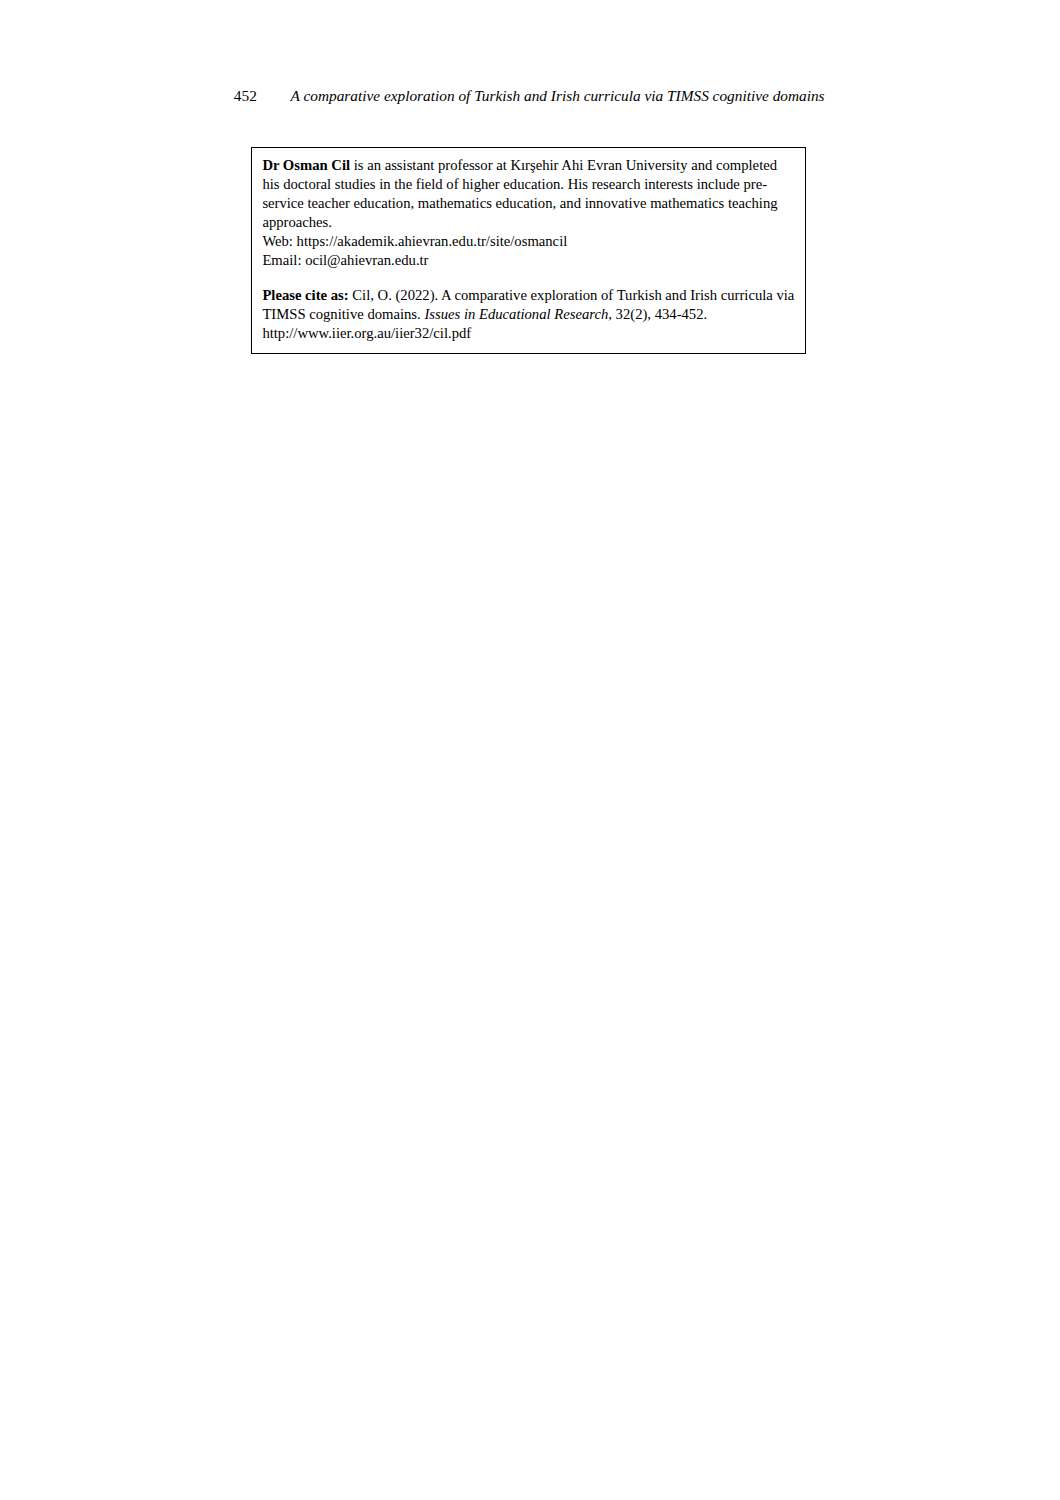452 A comparative exploration of Turkish and Irish curricula via TIMSS cognitive domains
Dr Osman Cil is an assistant professor at Kırşehir Ahi Evran University and completed his doctoral studies in the field of higher education. His research interests include pre-service teacher education, mathematics education, and innovative mathematics teaching approaches.
Web: https://akademik.ahievran.edu.tr/site/osmancil
Email: ocil@ahievran.edu.tr
Please cite as: Cil, O. (2022). A comparative exploration of Turkish and Irish curricula via TIMSS cognitive domains. Issues in Educational Research, 32(2), 434-452.
http://www.iier.org.au/iier32/cil.pdf